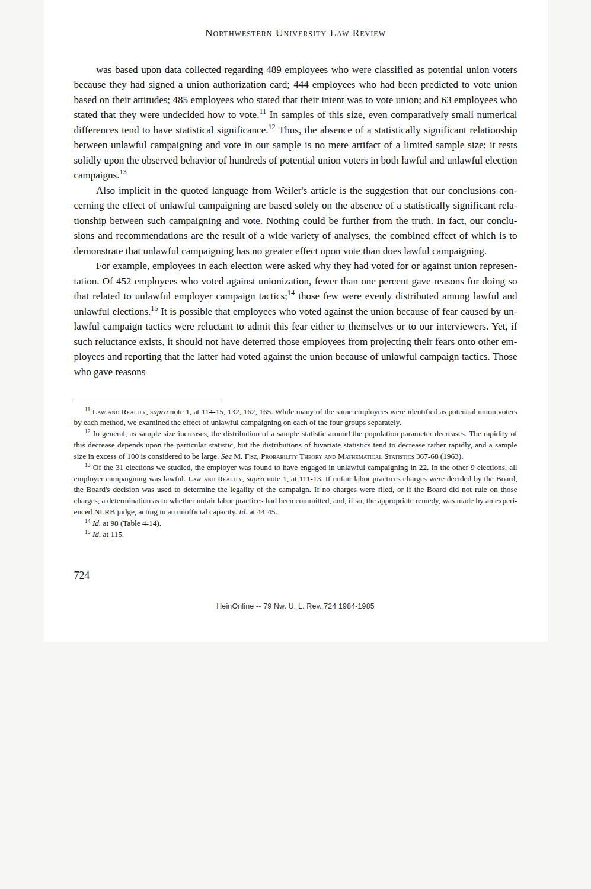Northwestern University Law Review
was based upon data collected regarding 489 employees who were classified as potential union voters because they had signed a union authorization card; 444 employees who had been predicted to vote union based on their attitudes; 485 employees who stated that their intent was to vote union; and 63 employees who stated that they were undecided how to vote.11 In samples of this size, even comparatively small numerical differences tend to have statistical significance.12 Thus, the absence of a statistically significant relationship between unlawful campaigning and vote in our sample is no mere artifact of a limited sample size; it rests solidly upon the observed behavior of hundreds of potential union voters in both lawful and unlawful election campaigns.13
Also implicit in the quoted language from Weiler's article is the suggestion that our conclusions concerning the effect of unlawful campaigning are based solely on the absence of a statistically significant relationship between such campaigning and vote. Nothing could be further from the truth. In fact, our conclusions and recommendations are the result of a wide variety of analyses, the combined effect of which is to demonstrate that unlawful campaigning has no greater effect upon vote than does lawful campaigning.
For example, employees in each election were asked why they had voted for or against union representation. Of 452 employees who voted against unionization, fewer than one percent gave reasons for doing so that related to unlawful employer campaign tactics;14 those few were evenly distributed among lawful and unlawful elections.15 It is possible that employees who voted against the union because of fear caused by unlawful campaign tactics were reluctant to admit this fear either to themselves or to our interviewers. Yet, if such reluctance exists, it should not have deterred those employees from projecting their fears onto other employees and reporting that the latter had voted against the union because of unlawful campaign tactics. Those who gave reasons
11 Law and Reality, supra note 1, at 114-15, 132, 162, 165. While many of the same employees were identified as potential union voters by each method, we examined the effect of unlawful campaigning on each of the four groups separately.
12 In general, as sample size increases, the distribution of a sample statistic around the population parameter decreases. The rapidity of this decrease depends upon the particular statistic, but the distributions of bivariate statistics tend to decrease rather rapidly, and a sample size in excess of 100 is considered to be large. See M. Fisz, Probability Theory and Mathematical Statistics 367-68 (1963).
13 Of the 31 elections we studied, the employer was found to have engaged in unlawful campaigning in 22. In the other 9 elections, all employer campaigning was lawful. Law and Reality, supra note 1, at 111-13. If unfair labor practices charges were decided by the Board, the Board's decision was used to determine the legality of the campaign. If no charges were filed, or if the Board did not rule on those charges, a determination as to whether unfair labor practices had been committed, and, if so, the appropriate remedy, was made by an experienced NLRB judge, acting in an unofficial capacity. Id. at 44-45.
14 Id. at 98 (Table 4-14).
15 Id. at 115.
724
HeinOnline -- 79 Nw. U. L. Rev. 724 1984-1985